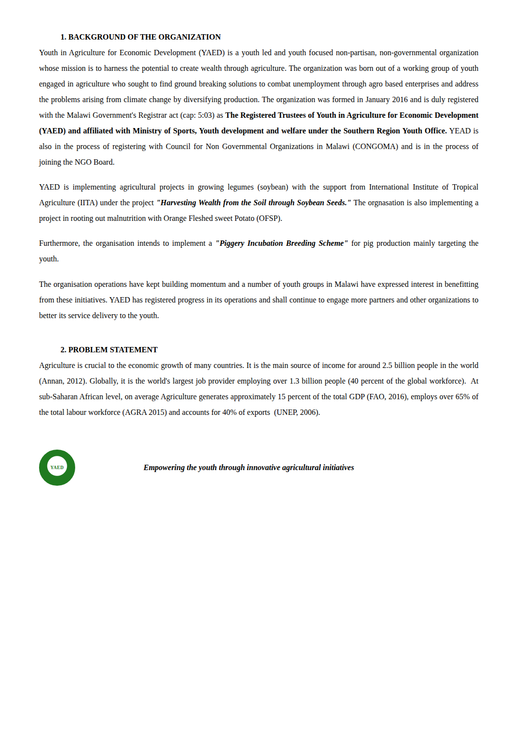BACKGROUND OF THE ORGANIZATION
Youth in Agriculture for Economic Development (YAED) is a youth led and youth focused non-partisan, non-governmental organization whose mission is to harness the potential to create wealth through agriculture. The organization was born out of a working group of youth engaged in agriculture who sought to find ground breaking solutions to combat unemployment through agro based enterprises and address the problems arising from climate change by diversifying production. The organization was formed in January 2016 and is duly registered with the Malawi Government's Registrar act (cap: 5:03) as The Registered Trustees of Youth in Agriculture for Economic Development (YAED) and affiliated with Ministry of Sports, Youth development and welfare under the Southern Region Youth Office. YEAD is also in the process of registering with Council for Non Governmental Organizations in Malawi (CONGOMA) and is in the process of joining the NGO Board.
YAED is implementing agricultural projects in growing legumes (soybean) with the support from International Institute of Tropical Agriculture (IITA) under the project "Harvesting Wealth from the Soil through Soybean Seeds." The orgnasation is also implementing a project in rooting out malnutrition with Orange Fleshed sweet Potato (OFSP).
Furthermore, the organisation intends to implement a "Piggery Incubation Breeding Scheme" for pig production mainly targeting the youth.
The organisation operations have kept building momentum and a number of youth groups in Malawi have expressed interest in benefitting from these initiatives. YAED has registered progress in its operations and shall continue to engage more partners and other organizations to better its service delivery to the youth.
PROBLEM STATEMENT
Agriculture is crucial to the economic growth of many countries. It is the main source of income for around 2.5 billion people in the world (Annan, 2012). Globally, it is the world's largest job provider employing over 1.3 billion people (40 percent of the global workforce). At sub-Saharan African level, on average Agriculture generates approximately 15 percent of the total GDP (FAO, 2016), employs over 65% of the total labour workforce (AGRA 2015) and accounts for 40% of exports (UNEP, 2006).
Empowering the youth through innovative agricultural initiatives